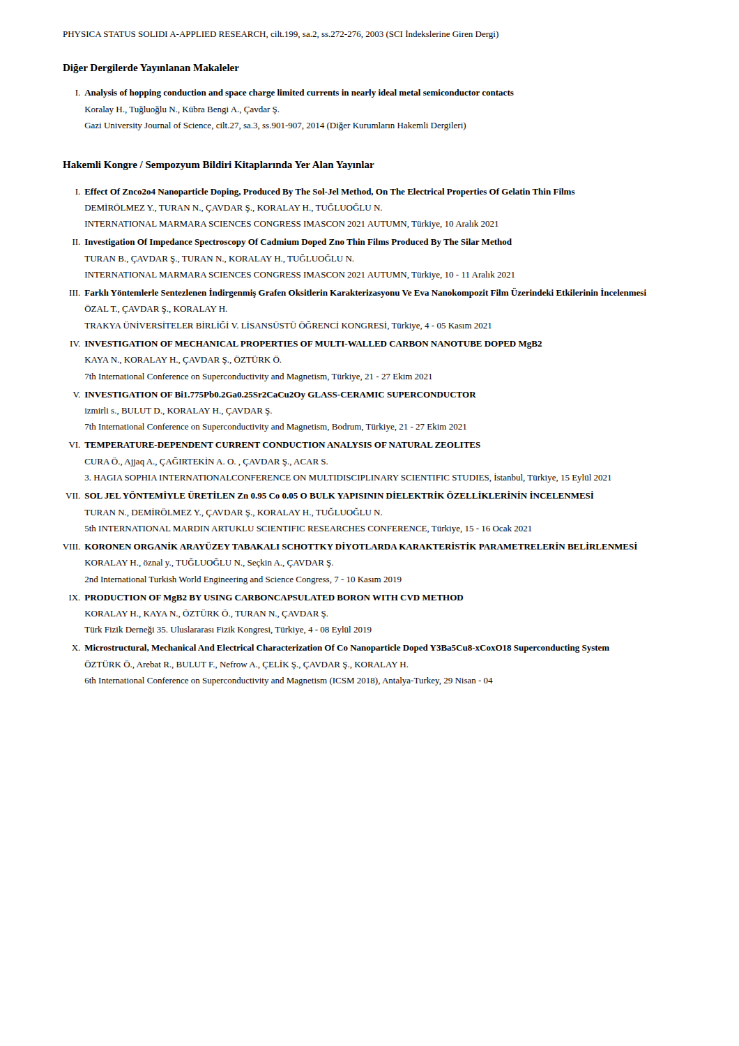PHYSICA STATUS SOLIDI A-APPLIED RESEARCH, cilt.199, sa.2, ss.272-276, 2003 (SCI İndekslerine Giren Dergi)
Diğer Dergilerde Yayınlanan Makaleler
Analysis of hopping conduction and space charge limited currents in nearly ideal metal semiconductor contacts
Koralay H., Tuğluoğlu N., Kübra Bengi A., Çavdar Ş.
Gazi University Journal of Science, cilt.27, sa.3, ss.901-907, 2014 (Diğer Kurumların Hakemli Dergileri)
Hakemli Kongre / Sempozyum Bildiri Kitaplarında Yer Alan Yayınlar
Effect Of Znco2o4 Nanoparticle Doping, Produced By The Sol-Jel Method, On The Electrical Properties Of Gelatin Thin Films
DEMİRÖLMEZ Y., TURAN N., ÇAVDAR Ş., KORALAY H., TUĞLUOĞLU N.
INTERNATIONAL MARMARA SCIENCES CONGRESS IMASCON 2021 AUTUMN, Türkiye, 10 Aralık 2021
Investigation Of Impedance Spectroscopy Of Cadmium Doped Zno Thin Films Produced By The Silar Method
TURAN B., ÇAVDAR Ş., TURAN N., KORALAY H., TUĞLUOĞLU N.
INTERNATIONAL MARMARA SCIENCES CONGRESS IMASCON 2021 AUTUMN, Türkiye, 10 - 11 Aralık 2021
Farklı Yöntemlerle Sentezlenen İndirgenmiş Grafen Oksitlerin Karakterizasyonu Ve Eva Nanokompozit Film Üzerindeki Etkilerinin İncelenmesi
ÖZAL T., ÇAVDAR Ş., KORALAY H.
TRAKYA ÜNİVERSİTELER BİRLİĞİ V. LİSANSÜSTÜ ÖĞRENCİ KONGRESİ, Türkiye, 4 - 05 Kasım 2021
INVESTIGATION OF MECHANICAL PROPERTIES OF MULTI-WALLED CARBON NANOTUBE DOPED MgB2
KAYA N., KORALAY H., ÇAVDAR Ş., ÖZTÜRK Ö.
7th International Conference on Superconductivity and Magnetism, Türkiye, 21 - 27 Ekim 2021
INVESTIGATION OF Bi1.775Pb0.2Ga0.25Sr2CaCu2Oy GLASS-CERAMIC SUPERCONDUCTOR
izmirli s., BULUT D., KORALAY H., ÇAVDAR Ş.
7th International Conference on Superconductivity and Magnetism, Bodrum, Türkiye, 21 - 27 Ekim 2021
TEMPERATURE-DEPENDENT CURRENT CONDUCTION ANALYSIS OF NATURAL ZEOLITES
CURA Ö., Ajjaq A., ÇAĞIRTEKİN A. O. , ÇAVDAR Ş., ACAR S.
3. HAGIA SOPHIA INTERNATIONALCONFERENCE ON MULTIDISCIPLINARY SCIENTIFIC STUDIES, İstanbul, Türkiye, 15 Eylül 2021
SOL JEL YÖNTEMİYLE ÜRETİLEN Zn 0.95 Co 0.05 O BULK YAPISININ DİELEKTRİK ÖZELLİKLERİNİN İNCELENMESİ
TURAN N., DEMİRÖLMEZ Y., ÇAVDAR Ş., KORALAY H., TUĞLUOĞLU N.
5th INTERNATIONAL MARDIN ARTUKLU SCIENTIFIC RESEARCHES CONFERENCE, Türkiye, 15 - 16 Ocak 2021
KORONEN ORGANİK ARAYÜZEY TABAKALI SCHOTTKY DİYOTLARDA KARAKTERİSTİK PARAMETRELERİN BELİRLENMESİ
KORALAY H., öznal y., TUĞLUOĞLU N., Seçkin A., ÇAVDAR Ş.
2nd International Turkish World Engineering and Science Congress, 7 - 10 Kasım 2019
PRODUCTION OF MgB2 BY USING CARBONCAPSULATED BORON WITH CVD METHOD
KORALAY H., KAYA N., ÖZTÜRK Ö., TURAN N., ÇAVDAR Ş.
Türk Fizik Derneği 35. Uluslararası Fizik Kongresi, Türkiye, 4 - 08 Eylül 2019
Microstructural, Mechanical And Electrical Characterization Of Co Nanoparticle Doped Y3Ba5Cu8-xCoxO18 Superconducting System
ÖZTÜRK Ö., Arebat R., BULUT F., Nefrow A., ÇELİK Ş., ÇAVDAR Ş., KORALAY H.
6th International Conference on Superconductivity and Magnetism (ICSM 2018), Antalya-Turkey, 29 Nisan - 04